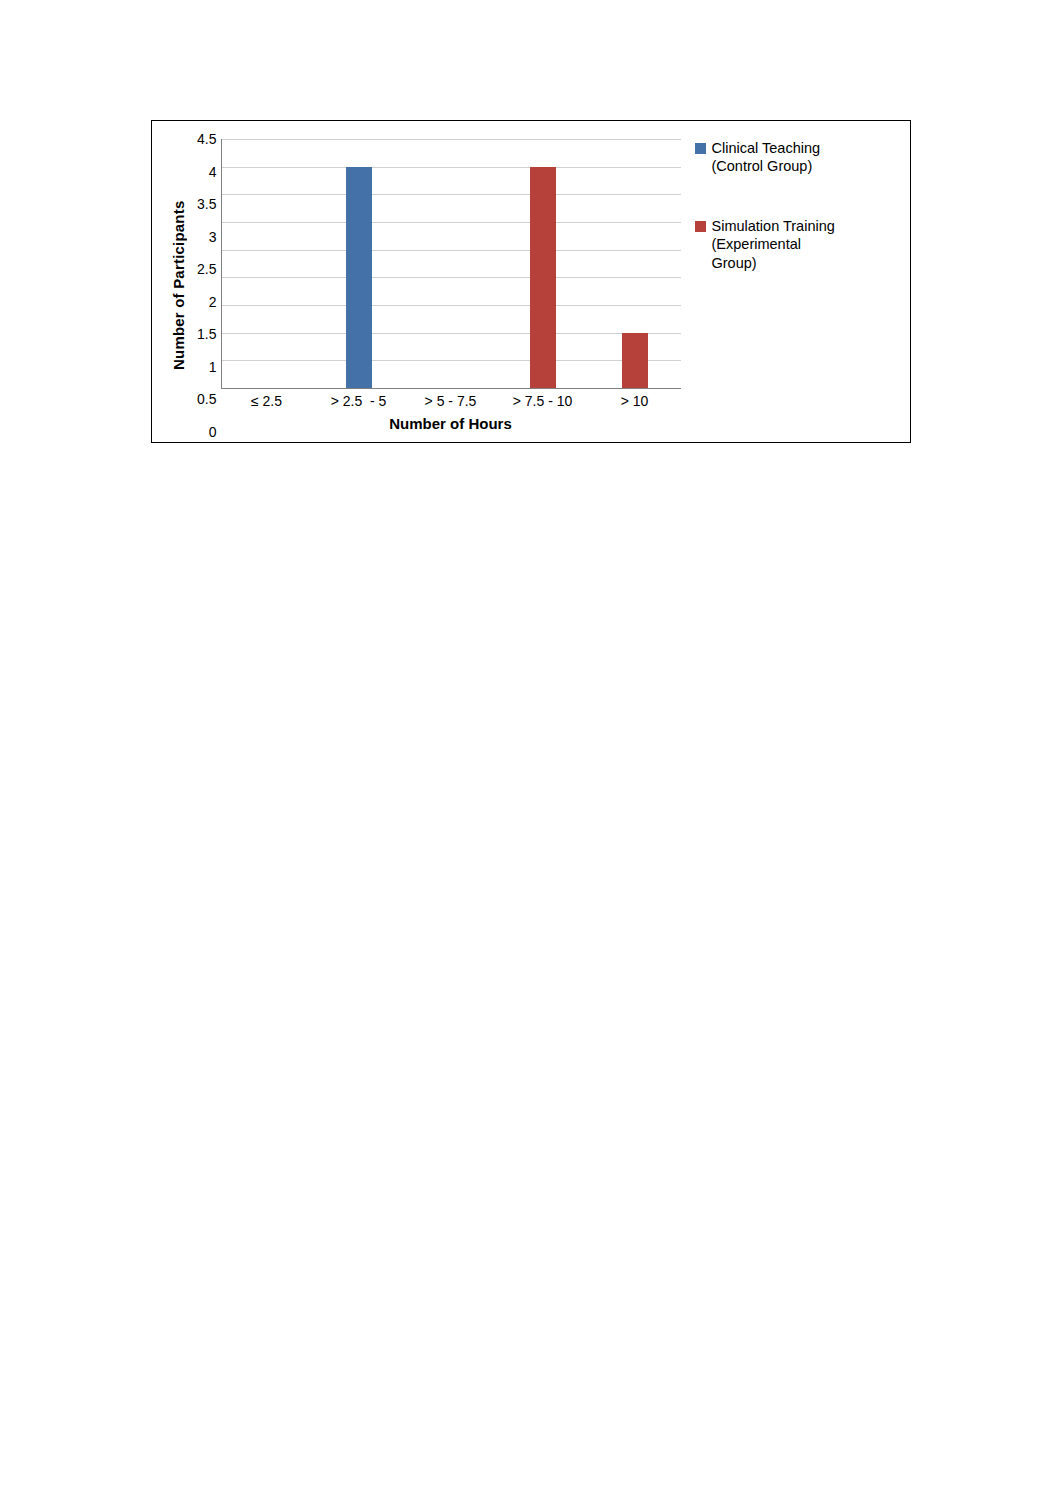Number of Participants
4.5 4 3.5 3 2.5 2 1.5 1 0.5 0
≤ 2.5
> 2.5 - 5
> 5 - 7.5
> 7.5 - 10
> 10
Number of Hours
Clinical Teaching
(Control Group)
Simulation Training
(Experimental
Group)